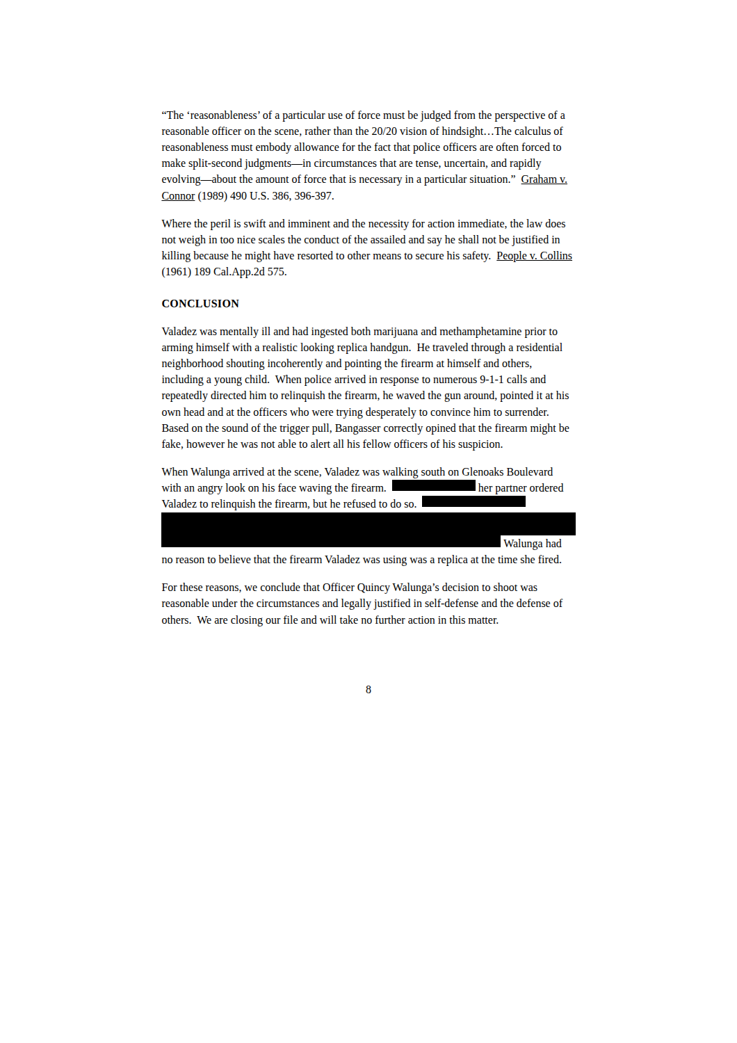“The ‘reasonableness’ of a particular use of force must be judged from the perspective of a reasonable officer on the scene, rather than the 20/20 vision of hindsight…The calculus of reasonableness must embody allowance for the fact that police officers are often forced to make split-second judgments—in circumstances that are tense, uncertain, and rapidly evolving—about the amount of force that is necessary in a particular situation.” Graham v. Connor (1989) 490 U.S. 386, 396-397.
Where the peril is swift and imminent and the necessity for action immediate, the law does not weigh in too nice scales the conduct of the assailed and say he shall not be justified in killing because he might have resorted to other means to secure his safety. People v. Collins (1961) 189 Cal.App.2d 575.
CONCLUSION
Valadez was mentally ill and had ingested both marijuana and methamphetamine prior to arming himself with a realistic looking replica handgun. He traveled through a residential neighborhood shouting incoherently and pointing the firearm at himself and others, including a young child. When police arrived in response to numerous 9-1-1 calls and repeatedly directed him to relinquish the firearm, he waved the gun around, pointed it at his own head and at the officers who were trying desperately to convince him to surrender. Based on the sound of the trigger pull, Bangasser correctly opined that the firearm might be fake, however he was not able to alert all his fellow officers of his suspicion.
When Walunga arrived at the scene, Valadez was walking south on Glenoaks Boulevard with an angry look on his face waving the firearm. her partner ordered Valadez to relinquish the firearm, but he refused to do so. Walunga had no reason to believe that the firearm Valadez was using was a replica at the time she fired.
For these reasons, we conclude that Officer Quincy Walunga’s decision to shoot was reasonable under the circumstances and legally justified in self-defense and the defense of others. We are closing our file and will take no further action in this matter.
8